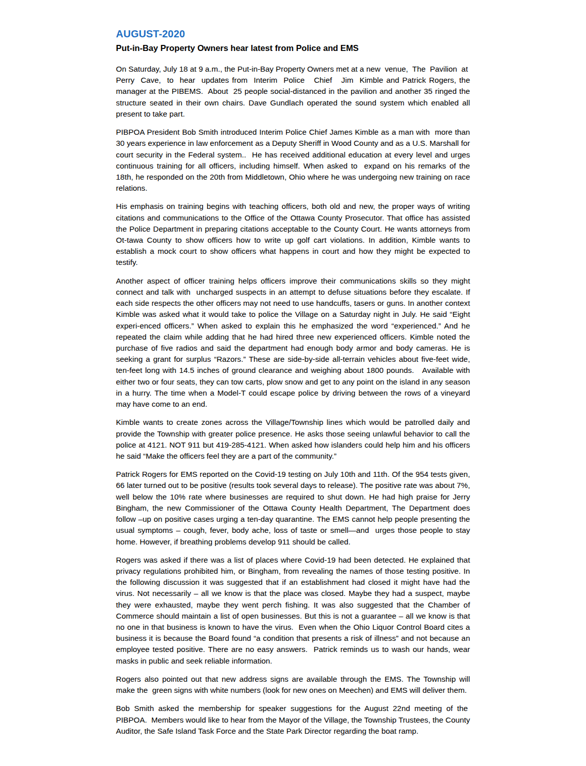AUGUST-2020
Put-in-Bay Property Owners hear latest from Police and EMS
On Saturday, July 18 at 9 a.m., the Put-in-Bay Property Owners met at a new venue, The Pavilion at Perry Cave, to hear updates from Interim Police Chief Jim Kimble and Patrick Rogers, the manager at the PIBEMS. About 25 people social-distanced in the pavilion and another 35 ringed the structure seated in their own chairs. Dave Gundlach operated the sound system which enabled all present to take part.
PIBPOA President Bob Smith introduced Interim Police Chief James Kimble as a man with more than 30 years experience in law enforcement as a Deputy Sheriff in Wood County and as a U.S. Marshall for court security in the Federal system.. He has received additional education at every level and urges continuous training for all officers, including himself. When asked to expand on his remarks of the 18th, he responded on the 20th from Middletown, Ohio where he was undergoing new training on race relations.
His emphasis on training begins with teaching officers, both old and new, the proper ways of writing citations and communications to the Office of the Ottawa County Prosecutor. That office has assisted the Police Department in preparing citations acceptable to the County Court. He wants attorneys from Ot-tawa County to show officers how to write up golf cart violations. In addition, Kimble wants to establish a mock court to show officers what happens in court and how they might be expected to testify.
Another aspect of officer training helps officers improve their communications skills so they might connect and talk with uncharged suspects in an attempt to defuse situations before they escalate. If each side respects the other officers may not need to use handcuffs, tasers or guns. In another context Kimble was asked what it would take to police the Village on a Saturday night in July. He said “Eight experi-enced officers.” When asked to explain this he emphasized the word “experienced.” And he repeated the claim while adding that he had hired three new experienced officers. Kimble noted the purchase of five radios and said the department had enough body armor and body cameras. He is seeking a grant for surplus “Razors.” These are side-by-side all-terrain vehicles about five-feet wide, ten-feet long with 14.5 inches of ground clearance and weighing about 1800 pounds. Available with either two or four seats, they can tow carts, plow snow and get to any point on the island in any season in a hurry. The time when a Model-T could escape police by driving between the rows of a vineyard may have come to an end.
Kimble wants to create zones across the Village/Township lines which would be patrolled daily and provide the Township with greater police presence. He asks those seeing unlawful behavior to call the police at 4121. NOT 911 but 419-285-4121. When asked how islanders could help him and his officers he said “Make the officers feel they are a part of the community.”
Patrick Rogers for EMS reported on the Covid-19 testing on July 10th and 11th. Of the 954 tests given, 66 later turned out to be positive (results took several days to release). The positive rate was about 7%, well below the 10% rate where businesses are required to shut down. He had high praise for Jerry Bingham, the new Commissioner of the Ottawa County Health Department, The Department does follow –up on positive cases urging a ten-day quarantine. The EMS cannot help people presenting the usual symptoms – cough, fever, body ache, loss of taste or smell—and urges those people to stay home. However, if breathing problems develop 911 should be called.
Rogers was asked if there was a list of places where Covid-19 had been detected. He explained that privacy regulations prohibited him, or Bingham, from revealing the names of those testing positive. In the following discussion it was suggested that if an establishment had closed it might have had the virus. Not necessarily – all we know is that the place was closed. Maybe they had a suspect, maybe they were exhausted, maybe they went perch fishing. It was also suggested that the Chamber of Commerce should maintain a list of open businesses. But this is not a guarantee – all we know is that no one in that business is known to have the virus. Even when the Ohio Liquor Control Board cites a business it is because the Board found “a condition that presents a risk of illness” and not because an employee tested positive. There are no easy answers. Patrick reminds us to wash our hands, wear masks in public and seek reliable information.
Rogers also pointed out that new address signs are available through the EMS. The Township will make the green signs with white numbers (look for new ones on Meechen) and EMS will deliver them.
Bob Smith asked the membership for speaker suggestions for the August 22nd meeting of the PIBPOA. Members would like to hear from the Mayor of the Village, the Township Trustees, the County Auditor, the Safe Island Task Force and the State Park Director regarding the boat ramp.